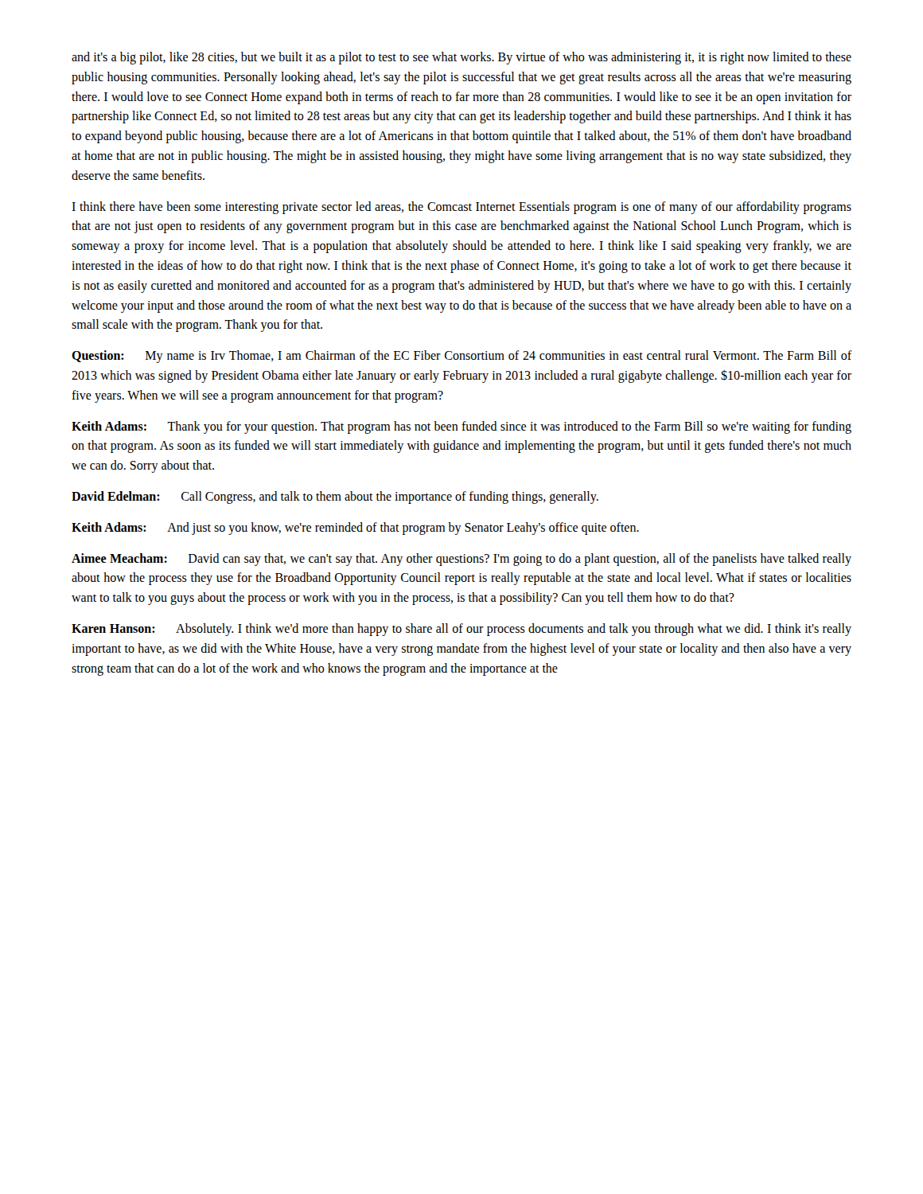and it's a big pilot, like 28 cities, but we built it as a pilot to test to see what works. By virtue of who was administering it, it is right now limited to these public housing communities. Personally looking ahead, let's say the pilot is successful that we get great results across all the areas that we're measuring there. I would love to see Connect Home expand both in terms of reach to far more than 28 communities. I would like to see it be an open invitation for partnership like Connect Ed, so not limited to 28 test areas but any city that can get its leadership together and build these partnerships. And I think it has to expand beyond public housing, because there are a lot of Americans in that bottom quintile that I talked about, the 51% of them don't have broadband at home that are not in public housing. The might be in assisted housing, they might have some living arrangement that is no way state subsidized, they deserve the same benefits.
I think there have been some interesting private sector led areas, the Comcast Internet Essentials program is one of many of our affordability programs that are not just open to residents of any government program but in this case are benchmarked against the National School Lunch Program, which is someway a proxy for income level. That is a population that absolutely should be attended to here. I think like I said speaking very frankly, we are interested in the ideas of how to do that right now. I think that is the next phase of Connect Home, it's going to take a lot of work to get there because it is not as easily curetted and monitored and accounted for as a program that's administered by HUD, but that's where we have to go with this. I certainly welcome your input and those around the room of what the next best way to do that is because of the success that we have already been able to have on a small scale with the program. Thank you for that.
Question: My name is Irv Thomae, I am Chairman of the EC Fiber Consortium of 24 communities in east central rural Vermont. The Farm Bill of 2013 which was signed by President Obama either late January or early February in 2013 included a rural gigabyte challenge. $10-million each year for five years. When we will see a program announcement for that program?
Keith Adams: Thank you for your question. That program has not been funded since it was introduced to the Farm Bill so we're waiting for funding on that program. As soon as its funded we will start immediately with guidance and implementing the program, but until it gets funded there's not much we can do. Sorry about that.
David Edelman: Call Congress, and talk to them about the importance of funding things, generally.
Keith Adams: And just so you know, we're reminded of that program by Senator Leahy's office quite often.
Aimee Meacham: David can say that, we can't say that. Any other questions? I'm going to do a plant question, all of the panelists have talked really about how the process they use for the Broadband Opportunity Council report is really reputable at the state and local level. What if states or localities want to talk to you guys about the process or work with you in the process, is that a possibility? Can you tell them how to do that?
Karen Hanson: Absolutely. I think we'd more than happy to share all of our process documents and talk you through what we did. I think it's really important to have, as we did with the White House, have a very strong mandate from the highest level of your state or locality and then also have a very strong team that can do a lot of the work and who knows the program and the importance at the